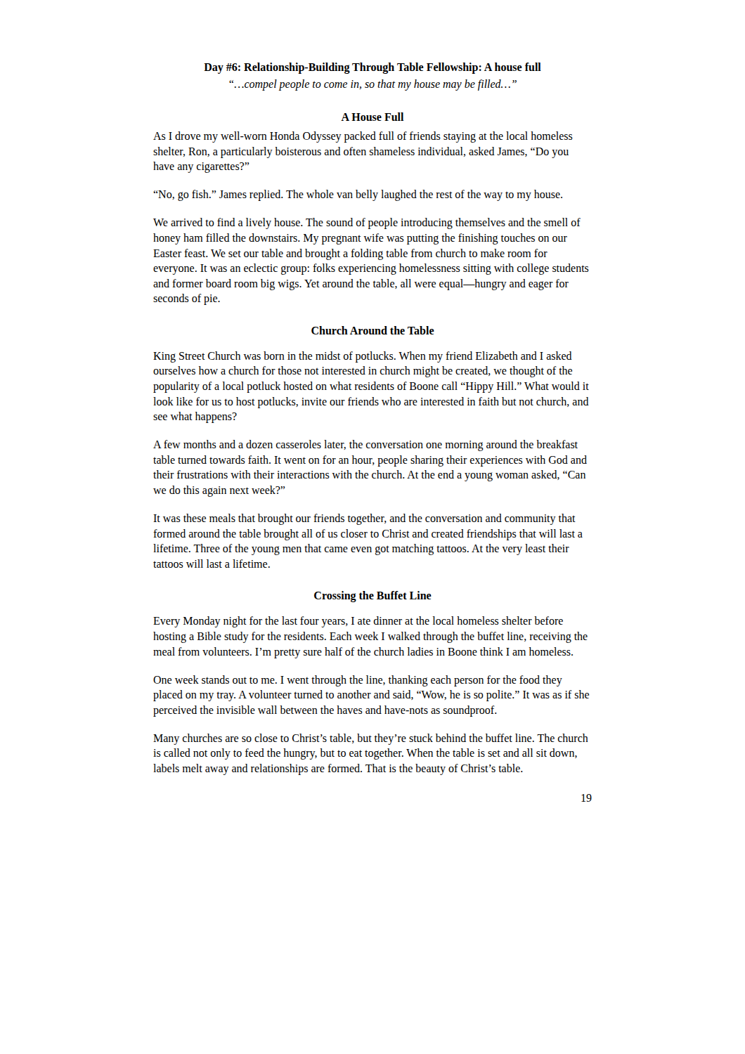Day #6: Relationship-Building Through Table Fellowship: A house full
“…compel people to come in, so that my house may be filled…”
A House Full
As I drove my well-worn Honda Odyssey packed full of friends staying at the local homeless shelter, Ron, a particularly boisterous and often shameless individual, asked James, “Do you have any cigarettes?”
“No, go fish.” James replied. The whole van belly laughed the rest of the way to my house.
We arrived to find a lively house. The sound of people introducing themselves and the smell of honey ham filled the downstairs. My pregnant wife was putting the finishing touches on our Easter feast. We set our table and brought a folding table from church to make room for everyone. It was an eclectic group: folks experiencing homelessness sitting with college students and former board room big wigs. Yet around the table, all were equal—hungry and eager for seconds of pie.
Church Around the Table
King Street Church was born in the midst of potlucks. When my friend Elizabeth and I asked ourselves how a church for those not interested in church might be created, we thought of the popularity of a local potluck hosted on what residents of Boone call “Hippy Hill.” What would it look like for us to host potlucks, invite our friends who are interested in faith but not church, and see what happens?
A few months and a dozen casseroles later, the conversation one morning around the breakfast table turned towards faith. It went on for an hour, people sharing their experiences with God and their frustrations with their interactions with the church. At the end a young woman asked, “Can we do this again next week?”
It was these meals that brought our friends together, and the conversation and community that formed around the table brought all of us closer to Christ and created friendships that will last a lifetime. Three of the young men that came even got matching tattoos. At the very least their tattoos will last a lifetime.
Crossing the Buffet Line
Every Monday night for the last four years, I ate dinner at the local homeless shelter before hosting a Bible study for the residents. Each week I walked through the buffet line, receiving the meal from volunteers. I’m pretty sure half of the church ladies in Boone think I am homeless.
One week stands out to me. I went through the line, thanking each person for the food they placed on my tray. A volunteer turned to another and said, “Wow, he is so polite.” It was as if she perceived the invisible wall between the haves and have-nots as soundproof.
Many churches are so close to Christ’s table, but they’re stuck behind the buffet line. The church is called not only to feed the hungry, but to eat together. When the table is set and all sit down, labels melt away and relationships are formed. That is the beauty of Christ’s table.
19